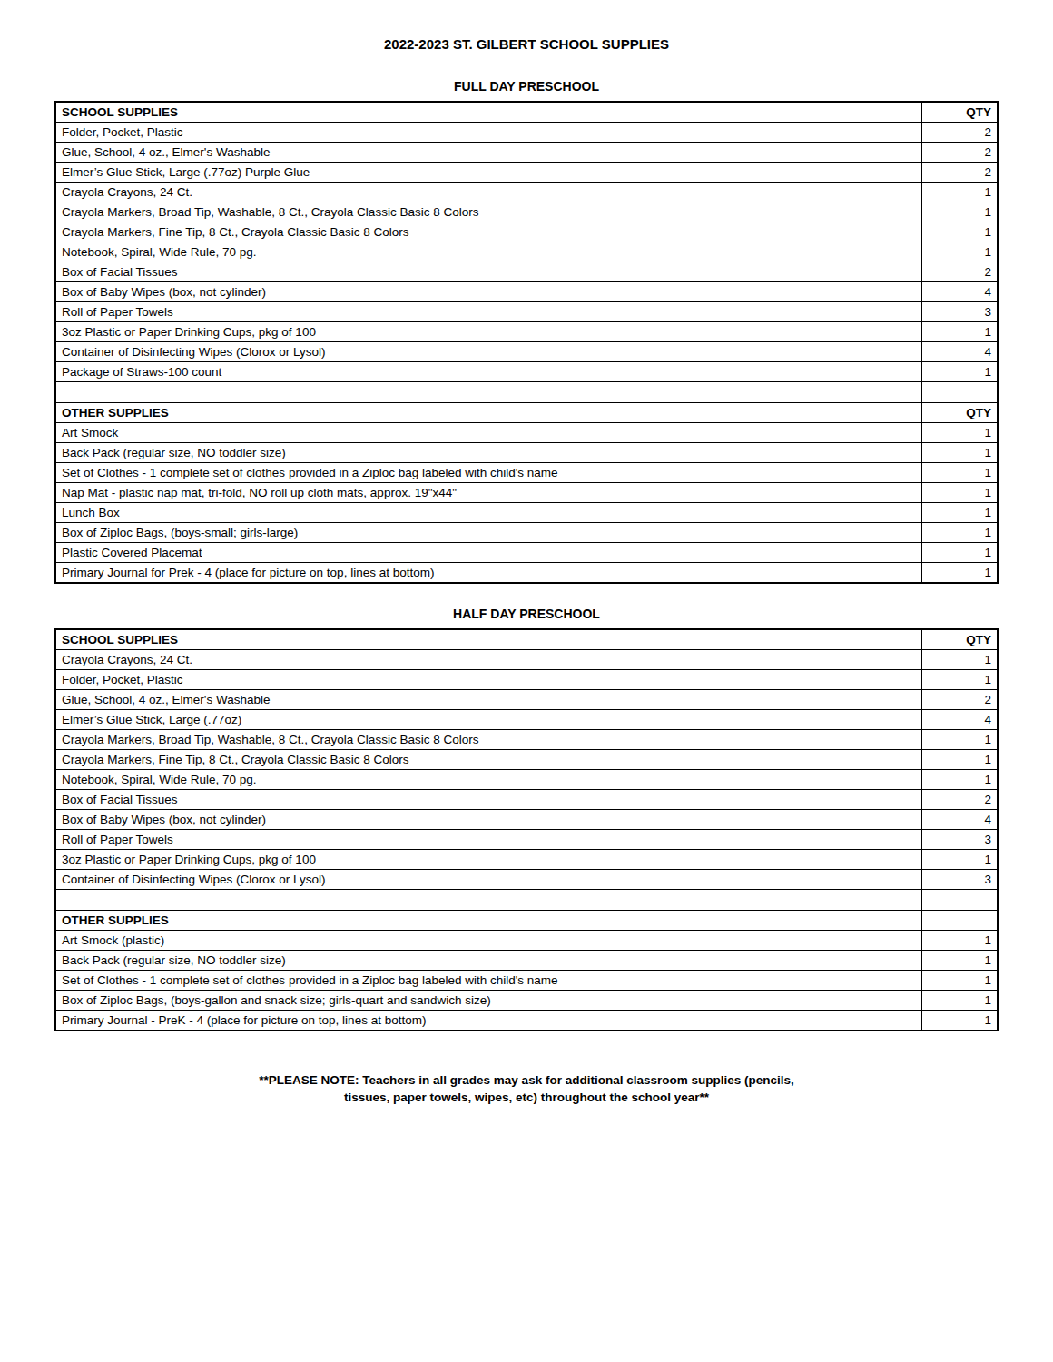2022-2023 ST. GILBERT SCHOOL SUPPLIES
FULL DAY PRESCHOOL
| SCHOOL SUPPLIES | QTY |
| --- | --- |
| Folder, Pocket, Plastic | 2 |
| Glue, School, 4 oz., Elmer's Washable | 2 |
| Elmer’s Glue Stick, Large (.77oz) Purple Glue | 2 |
| Crayola Crayons, 24 Ct. | 1 |
| Crayola Markers, Broad Tip, Washable, 8 Ct., Crayola Classic Basic 8 Colors | 1 |
| Crayola Markers, Fine Tip, 8 Ct., Crayola Classic Basic 8 Colors | 1 |
| Notebook, Spiral, Wide Rule, 70 pg. | 1 |
| Box of Facial Tissues | 2 |
| Box of Baby Wipes (box, not cylinder) | 4 |
| Roll of Paper Towels | 3 |
| 3oz Plastic or Paper Drinking Cups, pkg of 100 | 1 |
| Container of Disinfecting Wipes (Clorox or Lysol) | 4 |
| Package of Straws-100 count | 1 |
| OTHER SUPPLIES | QTY |
| Art Smock | 1 |
| Back Pack (regular size, NO toddler size) | 1 |
| Set of Clothes - 1 complete set of clothes provided in a Ziploc bag labeled with child's name | 1 |
| Nap Mat - plastic nap mat, tri-fold, NO roll up cloth mats, approx. 19"x44" | 1 |
| Lunch Box | 1 |
| Box of Ziploc Bags, (boys-small; girls-large) | 1 |
| Plastic Covered Placemat | 1 |
| Primary Journal for Prek - 4 (place for picture on top, lines at bottom) | 1 |
HALF DAY PRESCHOOL
| SCHOOL SUPPLIES | QTY |
| --- | --- |
| Crayola Crayons, 24 Ct. | 1 |
| Folder, Pocket, Plastic | 1 |
| Glue, School, 4 oz., Elmer's Washable | 2 |
| Elmer’s Glue Stick, Large (.77oz) | 4 |
| Crayola Markers, Broad Tip, Washable, 8 Ct., Crayola Classic Basic 8 Colors | 1 |
| Crayola Markers, Fine Tip, 8 Ct., Crayola Classic Basic 8 Colors | 1 |
| Notebook, Spiral, Wide Rule, 70 pg. | 1 |
| Box of Facial Tissues | 2 |
| Box of Baby Wipes (box, not cylinder) | 4 |
| Roll of Paper Towels | 3 |
| 3oz Plastic or Paper Drinking Cups, pkg of 100 | 1 |
| Container of Disinfecting Wipes (Clorox or Lysol) | 3 |
| OTHER SUPPLIES | |
| Art Smock (plastic) | 1 |
| Back Pack (regular size, NO toddler size) | 1 |
| Set of Clothes - 1 complete set of clothes provided in a Ziploc bag labeled with child's name | 1 |
| Box of Ziploc Bags, (boys-gallon and snack size; girls-quart and sandwich size) | 1 |
| Primary Journal - PreK - 4 (place for picture on top, lines at bottom) | 1 |
**PLEASE NOTE: Teachers in all grades may ask for additional classroom supplies (pencils,
tissues, paper towels, wipes, etc) throughout the school year**